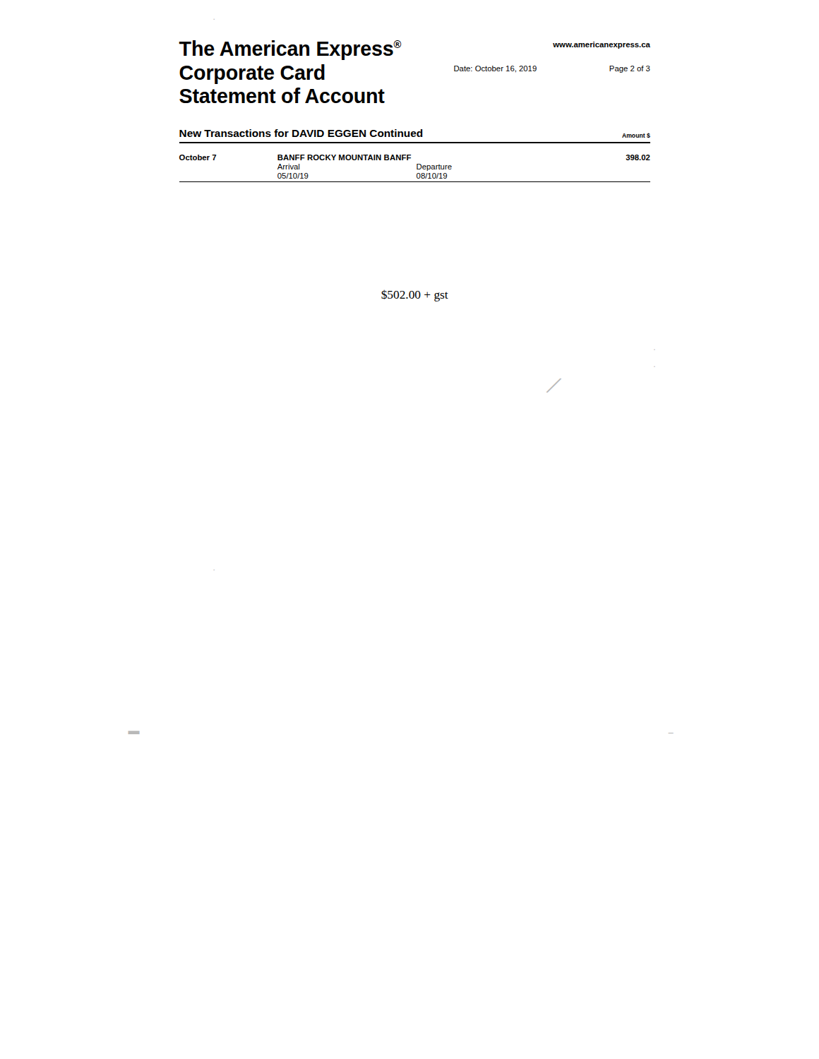.
The American Express® Corporate Card
Statement of Account
www.americanexpress.ca
Date: October 16, 2019 Page 2 of 3
New Transactions for DAVID EGGEN Continued
Amount $
October 7
BANFF ROCKY MOUNTAIN BANFF
Arrival
Departure
05/10/19
08/10/19
398.02
$502.00 + gst
╱ . . . ▬ −